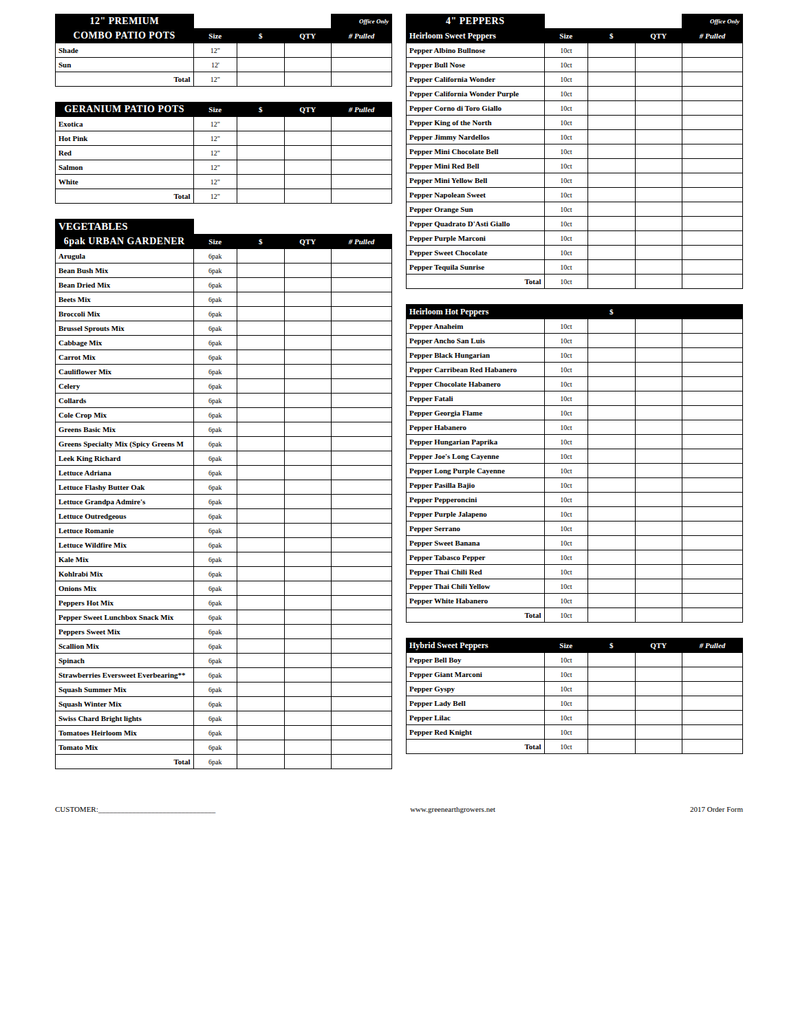| 12" PREMIUM | | | | Office Only |
| --- | --- | --- | --- | --- |
| COMBO PATIO POTS | Size | $ | QTY | # Pulled |
| Shade | 12" | | | |
| Sun | 12' | | | |
| Total | 12" | | | |
| GERANIUM PATIO POTS | Size | $ | QTY | # Pulled |
| --- | --- | --- | --- | --- |
| Exotica | 12" | | | |
| Hot Pink | 12" | | | |
| Red | 12" | | | |
| Salmon | 12" | | | |
| White | 12" | | | |
| Total | 12" | | | |
| VEGETABLES | | | | |
| --- | --- | --- | --- | --- |
| 6pak URBAN GARDENER | Size | $ | QTY | # Pulled |
| Arugula | 6pak | | | |
| Bean Bush Mix | 6pak | | | |
| Bean Dried Mix | 6pak | | | |
| Beets Mix | 6pak | | | |
| Broccoli Mix | 6pak | | | |
| Brussel Sprouts Mix | 6pak | | | |
| Cabbage Mix | 6pak | | | |
| Carrot Mix | 6pak | | | |
| Cauliflower Mix | 6pak | | | |
| Celery | 6pak | | | |
| Collards | 6pak | | | |
| Cole Crop Mix | 6pak | | | |
| Greens Basic Mix | 6pak | | | |
| Greens Specialty Mix (Spicy Greens M | 6pak | | | |
| Leek King Richard | 6pak | | | |
| Lettuce Adriana | 6pak | | | |
| Lettuce Flashy Butter Oak | 6pak | | | |
| Lettuce Grandpa Admire's | 6pak | | | |
| Lettuce Outredgeous | 6pak | | | |
| Lettuce Romanie | 6pak | | | |
| Lettuce Wildfire Mix | 6pak | | | |
| Kale Mix | 6pak | | | |
| Kohlrabi Mix | 6pak | | | |
| Onions Mix | 6pak | | | |
| Peppers Hot Mix | 6pak | | | |
| Pepper Sweet Lunchbox Snack Mix | 6pak | | | |
| Peppers Sweet Mix | 6pak | | | |
| Scallion Mix | 6pak | | | |
| Spinach | 6pak | | | |
| Strawberries Eversweet Everbearing** | 6pak | | | |
| Squash Summer Mix | 6pak | | | |
| Squash Winter Mix | 6pak | | | |
| Swiss Chard Bright lights | 6pak | | | |
| Tomatoes Heirloom Mix | 6pak | | | |
| Tomato Mix | 6pak | | | |
| Total | 6pak | | | |
| 4" PEPPERS | | | | Office Only |
| --- | --- | --- | --- | --- |
| Heirloom Sweet Peppers | Size | $ | QTY | # Pulled |
| Pepper Albino Bullnose | 10ct | | | |
| Pepper Bull Nose | 10ct | | | |
| Pepper California Wonder | 10ct | | | |
| Pepper California Wonder Purple | 10ct | | | |
| Pepper Corno di Toro Giallo | 10ct | | | |
| Pepper King of the North | 10ct | | | |
| Pepper Jimmy Nardellos | 10ct | | | |
| Pepper Mini Chocolate Bell | 10ct | | | |
| Pepper Mini Red Bell | 10ct | | | |
| Pepper Mini Yellow Bell | 10ct | | | |
| Pepper Napolean Sweet | 10ct | | | |
| Pepper Orange Sun | 10ct | | | |
| Pepper Quadrato D'Asti Giallo | 10ct | | | |
| Pepper Purple Marconi | 10ct | | | |
| Pepper Sweet Chocolate | 10ct | | | |
| Pepper Tequila Sunrise | 10ct | | | |
| Total | 10ct | | | |
| Heirloom Hot Peppers | | $ | | |
| --- | --- | --- | --- | --- |
| Pepper Anaheim | 10ct | | | |
| Pepper Ancho San Luis | 10ct | | | |
| Pepper Black Hungarian | 10ct | | | |
| Pepper Carribean Red Habanero | 10ct | | | |
| Pepper Chocolate Habanero | 10ct | | | |
| Pepper Fatali | 10ct | | | |
| Pepper Georgia Flame | 10ct | | | |
| Pepper Habanero | 10ct | | | |
| Pepper Hungarian Paprika | 10ct | | | |
| Pepper Joe's Long Cayenne | 10ct | | | |
| Pepper Long Purple Cayenne | 10ct | | | |
| Pepper Pasilla Bajio | 10ct | | | |
| Pepper Pepperoncini | 10ct | | | |
| Pepper Purple Jalapeno | 10ct | | | |
| Pepper Serrano | 10ct | | | |
| Pepper Sweet Banana | 10ct | | | |
| Pepper Tabasco Pepper | 10ct | | | |
| Pepper Thai Chili Red | 10ct | | | |
| Pepper Thai Chili Yellow | 10ct | | | |
| Pepper White Habanero | 10ct | | | |
| Total | 10ct | | | |
| Hybrid Sweet Peppers | Size | $ | QTY | # Pulled |
| --- | --- | --- | --- | --- |
| Pepper Bell Boy | 10ct | | | |
| Pepper Giant Marconi | 10ct | | | |
| Pepper Gyspy | 10ct | | | |
| Pepper Lady Bell | 10ct | | | |
| Pepper Lilac | 10ct | | | |
| Pepper Red Knight | 10ct | | | |
| Total | 10ct | | | |
CUSTOMER:_______________________________
www.greenearthgrowers.net
2017 Order Form